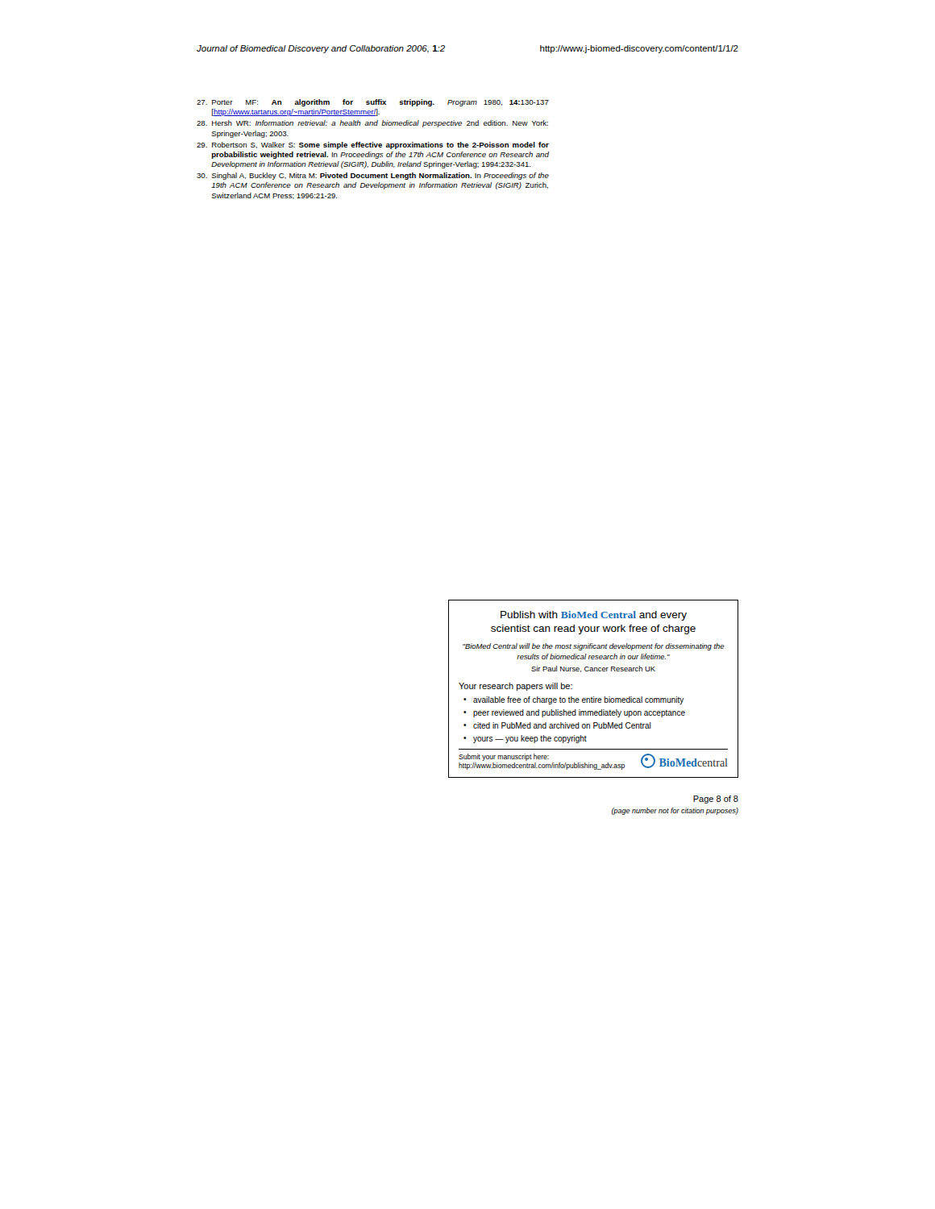Journal of Biomedical Discovery and Collaboration 2006, 1:2
http://www.j-biomed-discovery.com/content/1/1/2
27. Porter MF: An algorithm for suffix stripping. Program 1980, 14: 130-137 [http://www.tartarus.org/~martin/PorterStemmer/].
28. Hersh WR: Information retrieval: a health and biomedical perspective 2nd edition. New York: Springer-Verlag; 2003.
29. Robertson S, Walker S: Some simple effective approximations to the 2-Poisson model for probabilistic weighted retrieval. In Proceedings of the 17th ACM Conference on Research and Development in Information Retrieval (SIGIR), Dublin, Ireland Springer-Verlag; 1994:232-341.
30. Singhal A, Buckley C, Mitra M: Pivoted Document Length Normalization. In Proceedings of the 19th ACM Conference on Research and Development in Information Retrieval (SIGIR) Zurich, Switzerland ACM Press; 1996:21-29.
Publish with Bio Med Central and every
scientist can read your work free of charge
"BioMed Central will be the most significant development for disseminating the results of biomedical research in our lifetime." Sir Paul Nurse, Cancer Research UK
Your research papers will be:
available free of charge to the entire biomedical community
peer reviewed and published immediately upon acceptance
cited in PubMed and archived on PubMed Central
yours — you keep the copyright
Submit your manuscript here:
http://www.biomedcentral.com/info/publishing_adv.asp
BioMed central
Page 8 of 8
(page number not for citation purposes)